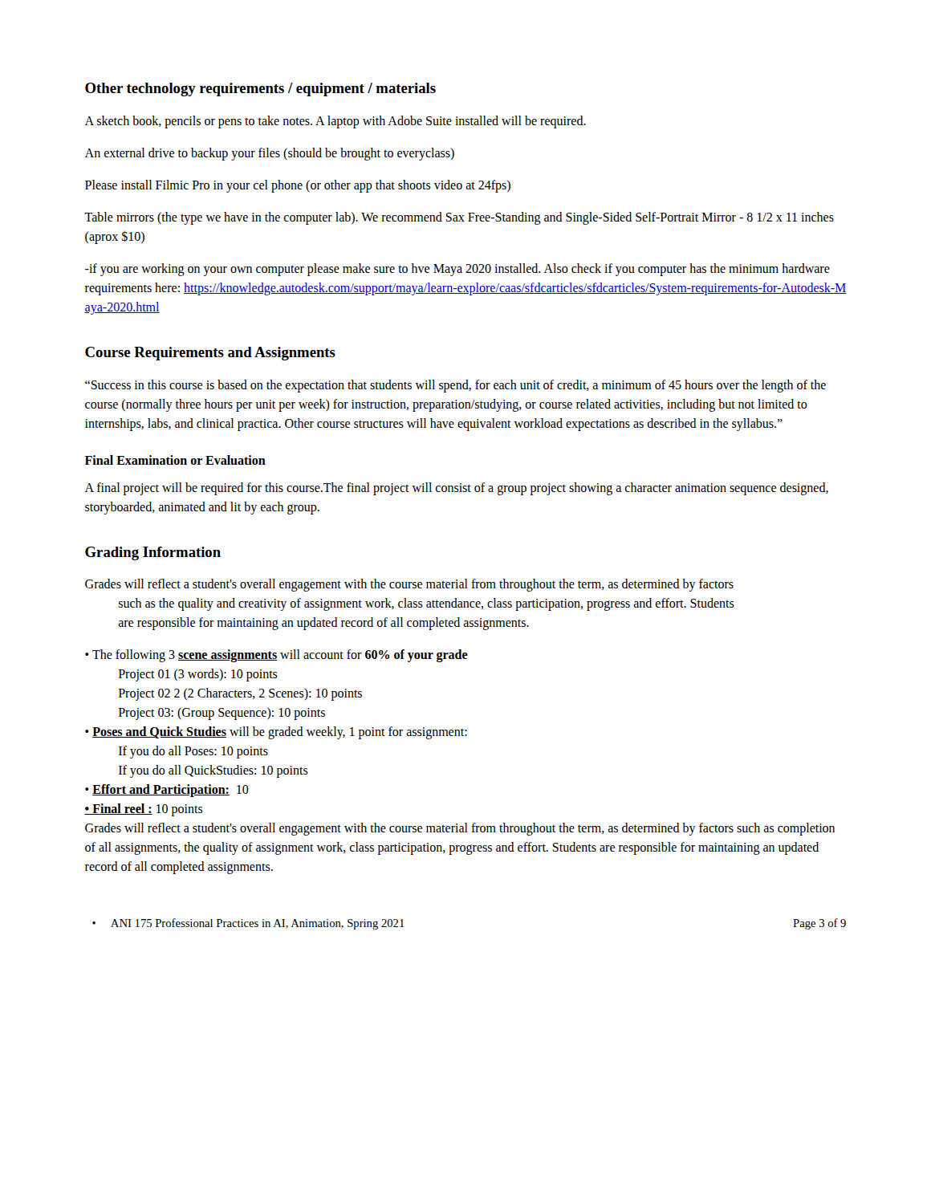Other technology requirements / equipment / materials
A sketch book, pencils or pens to take notes. A laptop with Adobe Suite installed will be required.
An external drive to backup your files (should be brought to everyclass)
Please install Filmic Pro in your cel phone (or other app that shoots video at 24fps)
Table mirrors (the type we have in the computer lab). We recommend Sax Free-Standing and Single-Sided Self-Portrait Mirror - 8 1/2 x 11 inches (aprox $10)
-if you are working on your own computer please make sure to hve Maya 2020 installed. Also check if you computer has the minimum hardware requirements here: https://knowledge.autodesk.com/support/maya/learn-explore/caas/sfdcarticles/sfdcarticles/System-requirements-for-Autodesk-Maya-2020.html
Course Requirements and Assignments
“Success in this course is based on the expectation that students will spend, for each unit of credit, a minimum of 45 hours over the length of the course (normally three hours per unit per week) for instruction, preparation/studying, or course related activities, including but not limited to internships, labs, and clinical practica. Other course structures will have equivalent workload expectations as described in the syllabus.”
Final Examination or Evaluation
A final project will be required for this course.The final project will consist of a group project showing a character animation sequence designed, storyboarded, animated and lit by each group.
Grading Information
Grades will reflect a student's overall engagement with the course material from throughout the term, as determined by factors
such as the quality and creativity of assignment work, class attendance, class participation, progress and effort. Students
are responsible for maintaining an updated record of all completed assignments.
• The following 3 scene assignments will account for 60% of your grade
Project 01 (3 words): 10 points
Project 02 2 (2 Characters, 2 Scenes): 10 points
Project 03: (Group Sequence): 10 points
• Poses and Quick Studies will be graded weekly, 1 point for assignment:
If you do all Poses: 10 points
If you do all QuickStudies: 10 points
• Effort and Participation: 10
• Final reel : 10 points
Grades will reflect a student's overall engagement with the course material from throughout the term, as determined by factors such as completion of all assignments, the quality of assignment work, class participation, progress and effort. Students are responsible for maintaining an updated record of all completed assignments.
ANI 175 Professional Practices in AI, Animation, Spring 2021 Page 3 of 9